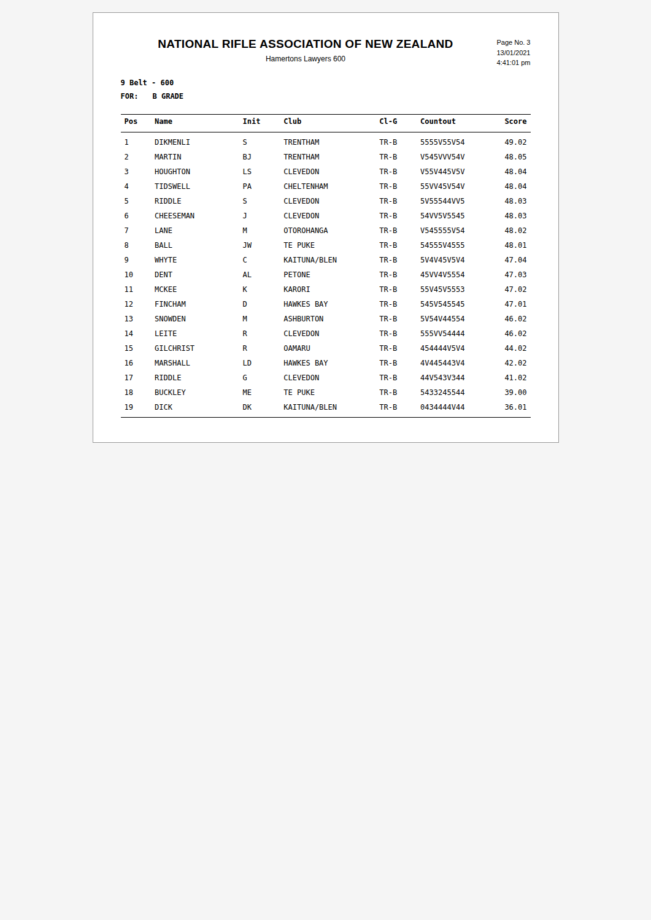NATIONAL RIFLE ASSOCIATION OF NEW ZEALAND
Hamertons Lawyers 600
Page No. 3
13/01/2021
4:41:01 pm
9 Belt - 600
FOR: B GRADE
| Pos | Name | Init | Club | Cl-G | Countout | Score |
| --- | --- | --- | --- | --- | --- | --- |
| 1 | DIKMENLI | S | TRENTHAM | TR-B | 5555V55V54 | 49.02 |
| 2 | MARTIN | BJ | TRENTHAM | TR-B | V545VVV54V | 48.05 |
| 3 | HOUGHTON | LS | CLEVEDON | TR-B | V55V445V5V | 48.04 |
| 4 | TIDSWELL | PA | CHELTENHAM | TR-B | 55VV45V54V | 48.04 |
| 5 | RIDDLE | S | CLEVEDON | TR-B | 5V55544VV5 | 48.03 |
| 6 | CHEESEMAN | J | CLEVEDON | TR-B | 54VV5V5545 | 48.03 |
| 7 | LANE | M | OTOROHANGA | TR-B | V545555V54 | 48.02 |
| 8 | BALL | JW | TE PUKE | TR-B | 54555V4555 | 48.01 |
| 9 | WHYTE | C | KAITUNA/BLEN | TR-B | 5V4V45V5V4 | 47.04 |
| 10 | DENT | AL | PETONE | TR-B | 45VV4V5554 | 47.03 |
| 11 | MCKEE | K | KARORI | TR-B | 55V45V5553 | 47.02 |
| 12 | FINCHAM | D | HAWKES BAY | TR-B | 545V545545 | 47.01 |
| 13 | SNOWDEN | M | ASHBURTON | TR-B | 5V54V44554 | 46.02 |
| 14 | LEITE | R | CLEVEDON | TR-B | 555VV54444 | 46.02 |
| 15 | GILCHRIST | R | OAMARU | TR-B | 454444V5V4 | 44.02 |
| 16 | MARSHALL | LD | HAWKES BAY | TR-B | 4V445443V4 | 42.02 |
| 17 | RIDDLE | G | CLEVEDON | TR-B | 44V543V344 | 41.02 |
| 18 | BUCKLEY | ME | TE PUKE | TR-B | 5433245544 | 39.00 |
| 19 | DICK | DK | KAITUNA/BLEN | TR-B | 0434444V44 | 36.01 |